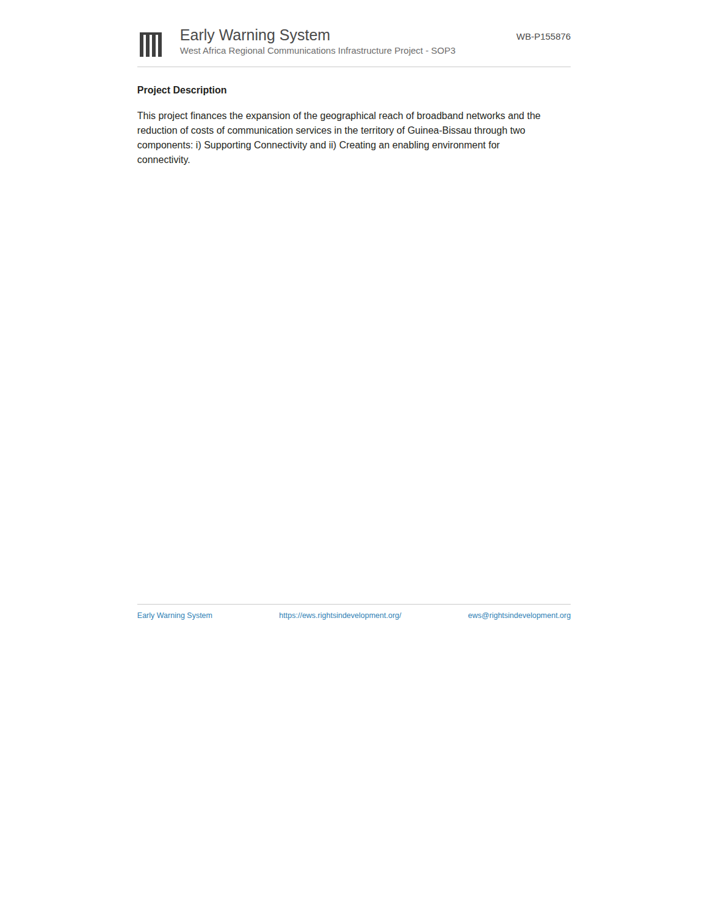Early Warning System
West Africa Regional Communications Infrastructure Project - SOP3
WB-P155876
Project Description
This project finances the expansion of the geographical reach of broadband networks and the reduction of costs of communication services in the territory of Guinea-Bissau through two components: i) Supporting Connectivity and ii) Creating an enabling environment for connectivity.
Early Warning System
https://ews.rightsindevelopment.org/
ews@rightsindevelopment.org